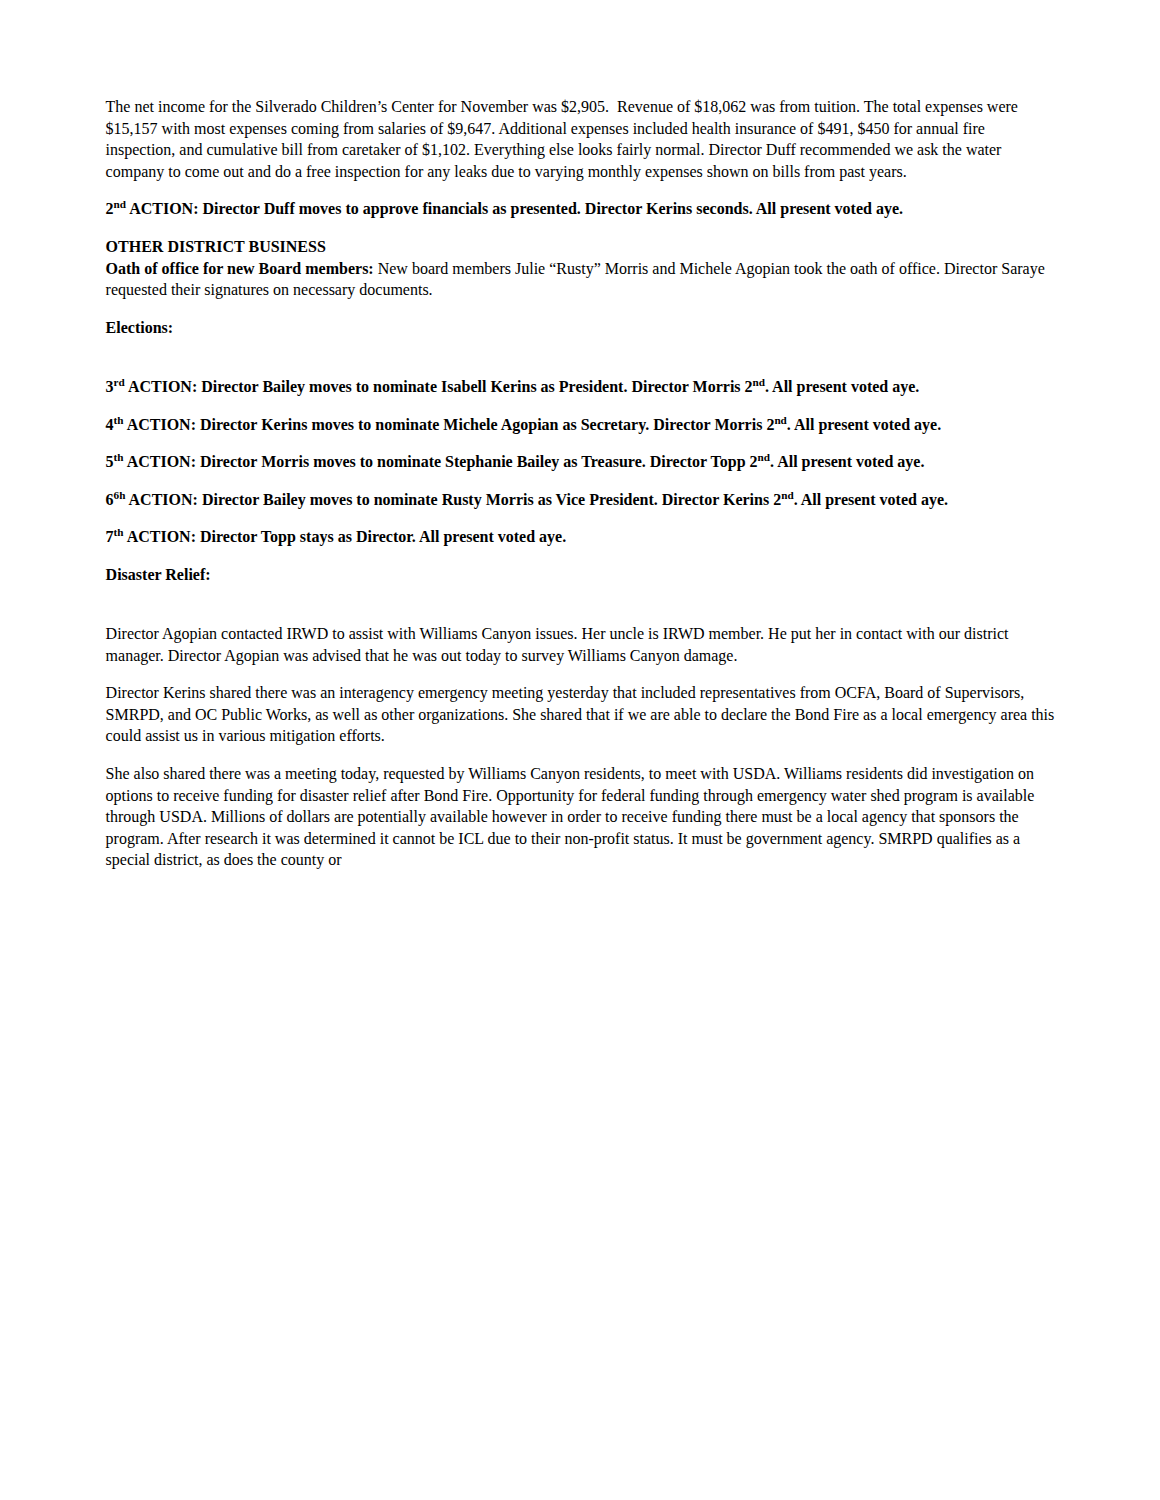The net income for the Silverado Children’s Center for November was $2,905. Revenue of $18,062 was from tuition. The total expenses were $15,157 with most expenses coming from salaries of $9,647. Additional expenses included health insurance of $491, $450 for annual fire inspection, and cumulative bill from caretaker of $1,102. Everything else looks fairly normal. Director Duff recommended we ask the water company to come out and do a free inspection for any leaks due to varying monthly expenses shown on bills from past years.
2nd ACTION: Director Duff moves to approve financials as presented. Director Kerins seconds. All present voted aye.
OTHER DISTRICT BUSINESS
Oath of office for new Board members: New board members Julie “Rusty” Morris and Michele Agopian took the oath of office. Director Saraye requested their signatures on necessary documents.
Elections:
3rd ACTION: Director Bailey moves to nominate Isabell Kerins as President. Director Morris 2nd. All present voted aye.
4th ACTION: Director Kerins moves to nominate Michele Agopian as Secretary. Director Morris 2nd. All present voted aye.
5th ACTION: Director Morris moves to nominate Stephanie Bailey as Treasure. Director Topp 2nd. All present voted aye.
66h ACTION: Director Bailey moves to nominate Rusty Morris as Vice President. Director Kerins 2nd. All present voted aye.
7th ACTION: Director Topp stays as Director. All present voted aye.
Disaster Relief:
Director Agopian contacted IRWD to assist with Williams Canyon issues. Her uncle is IRWD member. He put her in contact with our district manager. Director Agopian was advised that he was out today to survey Williams Canyon damage.
Director Kerins shared there was an interagency emergency meeting yesterday that included representatives from OCFA, Board of Supervisors, SMRPD, and OC Public Works, as well as other organizations. She shared that if we are able to declare the Bond Fire as a local emergency area this could assist us in various mitigation efforts.
She also shared there was a meeting today, requested by Williams Canyon residents, to meet with USDA. Williams residents did investigation on options to receive funding for disaster relief after Bond Fire. Opportunity for federal funding through emergency water shed program is available through USDA. Millions of dollars are potentially available however in order to receive funding there must be a local agency that sponsors the program. After research it was determined it cannot be ICL due to their non-profit status. It must be government agency. SMRPD qualifies as a special district, as does the county or